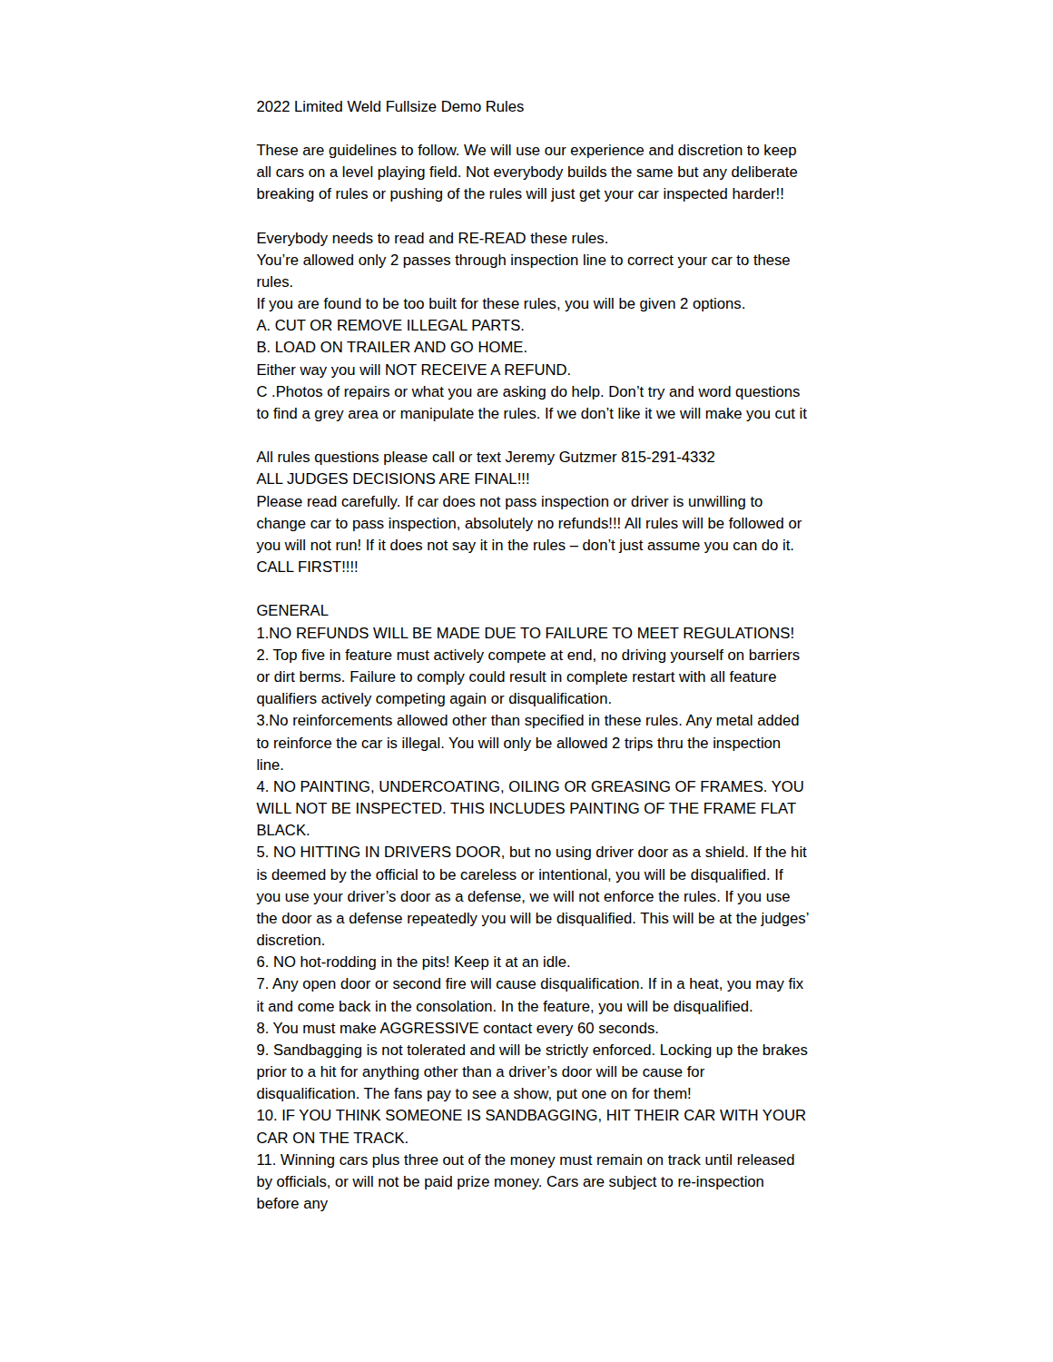2022 Limited Weld Fullsize Demo Rules
These are guidelines to follow. We will use our experience and discretion to keep all cars on a level playing field. Not everybody builds the same but any deliberate breaking of rules or pushing of the rules will just get your car inspected harder!!
Everybody needs to read and RE-READ these rules.
You’re allowed only 2 passes through inspection line to correct your car to these rules.
If you are found to be too built for these rules, you will be given 2 options.
A. CUT OR REMOVE ILLEGAL PARTS.
B. LOAD ON TRAILER AND GO HOME.
Either way you will NOT RECEIVE A REFUND.
C .Photos of repairs or what you are asking do help. Don’t try and word questions to find a grey area or manipulate the rules. If we don’t like it we will make you cut it
All rules questions please call or text Jeremy Gutzmer 815-291-4332
ALL JUDGES DECISIONS ARE FINAL!!!
Please read carefully. If car does not pass inspection or driver is unwilling to change car to pass inspection, absolutely no refunds!!! All rules will be followed or you will not run! If it does not say it in the rules – don’t just assume you can do it. CALL FIRST!!!!
GENERAL
1.NO REFUNDS WILL BE MADE DUE TO FAILURE TO MEET REGULATIONS!
2. Top five in feature must actively compete at end, no driving yourself on barriers or dirt berms. Failure to comply could result in complete restart with all feature qualifiers actively competing again or disqualification.
3.No reinforcements allowed other than specified in these rules. Any metal added to reinforce the car is illegal. You will only be allowed 2 trips thru the inspection line.
4. NO PAINTING, UNDERCOATING, OILING OR GREASING OF FRAMES. YOU WILL NOT BE INSPECTED. THIS INCLUDES PAINTING OF THE FRAME FLAT BLACK.
5. NO HITTING IN DRIVERS DOOR, but no using driver door as a shield. If the hit is deemed by the official to be careless or intentional, you will be disqualified. If you use your driver’s door as a defense, we will not enforce the rules. If you use the door as a defense repeatedly you will be disqualified. This will be at the judges’ discretion.
6. NO hot-rodding in the pits! Keep it at an idle.
7. Any open door or second fire will cause disqualification. If in a heat, you may fix it and come back in the consolation. In the feature, you will be disqualified.
8. You must make AGGRESSIVE contact every 60 seconds.
9. Sandbagging is not tolerated and will be strictly enforced. Locking up the brakes prior to a hit for anything other than a driver’s door will be cause for disqualification. The fans pay to see a show, put one on for them!
10. IF YOU THINK SOMEONE IS SANDBAGGING, HIT THEIR CAR WITH YOUR CAR ON THE TRACK.
11. Winning cars plus three out of the money must remain on track until released by officials, or will not be paid prize money. Cars are subject to re-inspection before any